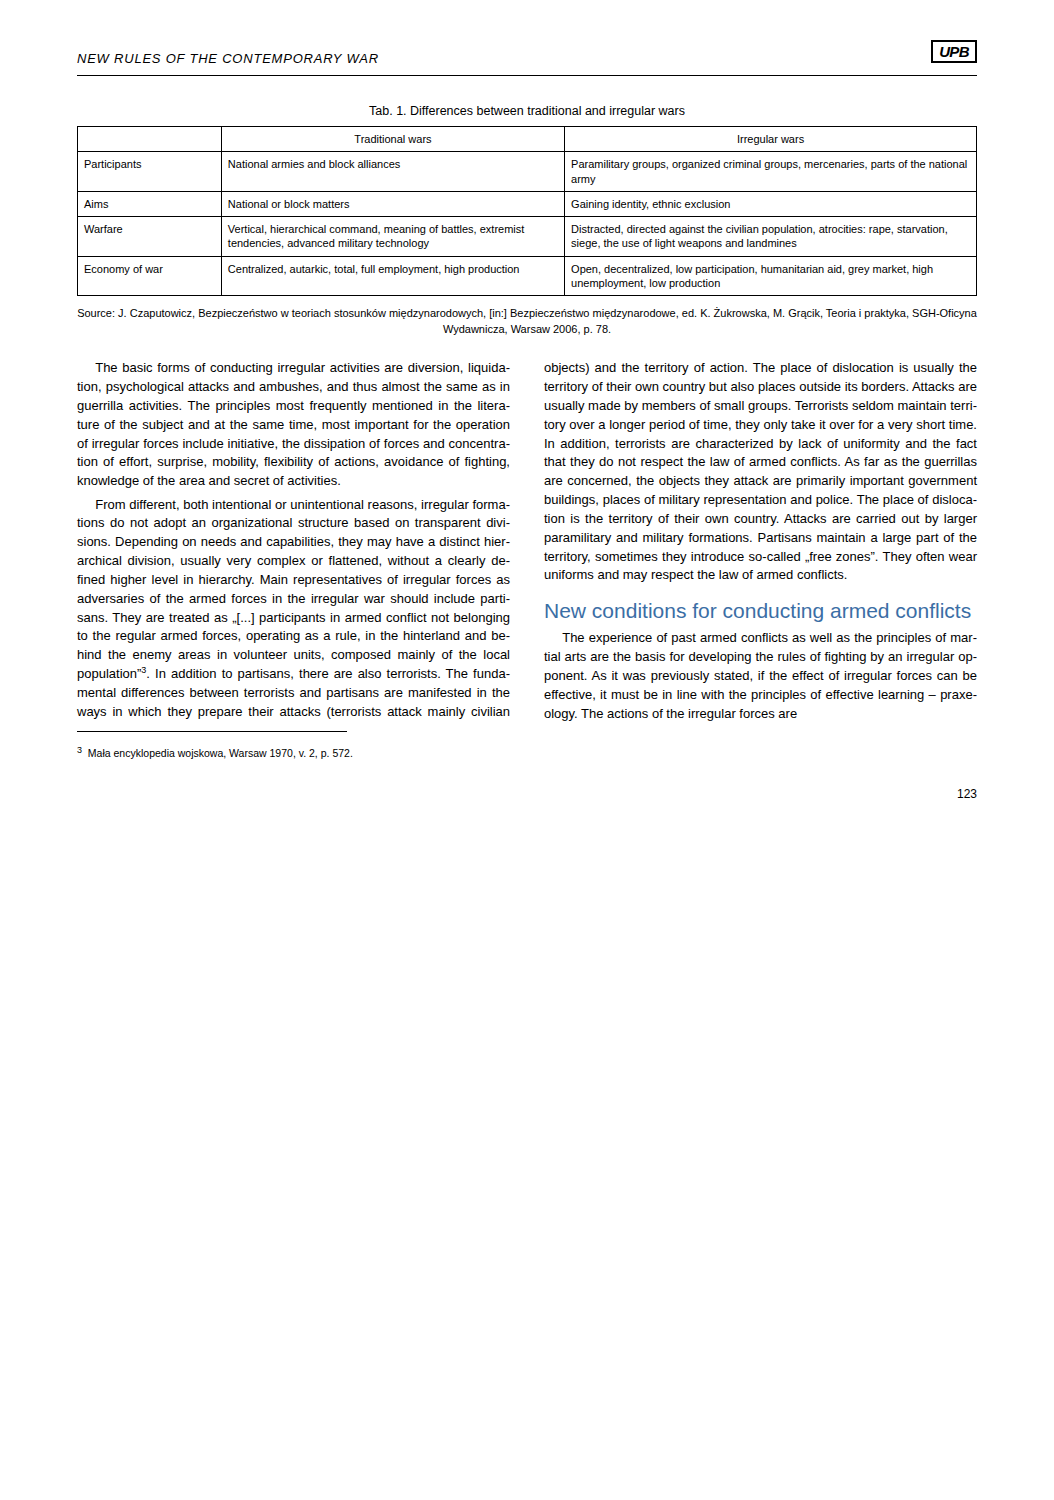New rules of the contemporary war
UPB
Tab. 1. Differences between traditional and irregular wars
| | Traditional wars | Irregular wars |
| --- | --- | --- |
| Participants | National armies and block alliances | Paramilitary groups, organized criminal groups, mercenaries, parts of the national army |
| Aims | National or block matters | Gaining identity, ethnic exclusion |
| Warfare | Vertical, hierarchical command, meaning of battles, extremist tendencies, advanced military technology | Distracted, directed against the civilian population, atrocities: rape, starvation, siege, the use of light weapons and landmines |
| Economy of war | Centralized, autarkic, total, full employment, high production | Open, decentralized, low participation, humanitarian aid, grey market, high unemployment, low production |
Source: J. Czaputowicz, Bezpieczeństwo w teoriach stosunków międzynarodowych, [in:] Bezpieczeństwo międzynarodowe, ed. K. Żukrowska, M. Grącik, Teoria i praktyka, SGH-Oficyna Wydawnicza, Warsaw 2006, p. 78.
The basic forms of conducting irregular activities are diversion, liquidation, psychological attacks and ambushes, and thus almost the same as in guerrilla activities. The principles most frequently mentioned in the literature of the subject and at the same time, most important for the operation of irregular forces include initiative, the dissipation of forces and concentration of effort, surprise, mobility, flexibility of actions, avoidance of fighting, knowledge of the area and secret of activities.
From different, both intentional or unintentional reasons, irregular formations do not adopt an organizational structure based on transparent divisions. Depending on needs and capabilities, they may have a distinct hierarchical division, usually very complex or flattened, without a clearly defined higher level in hierarchy. Main representatives of irregular forces as adversaries of the armed forces in the irregular war should include partisans. They are treated as „[...] participants in armed conflict not belonging to the regular armed forces, operating as a rule, in the hinterland and behind the enemy areas in volunteer units, composed mainly of the local population”3. In addition to partisans, there are also terrorists. The fundamental differences between terrorists and partisans are manifested in the ways in which they prepare their attacks (terrorists attack mainly civilian objects) and the territory of action. The place of dislocation is usually the territory of their own country but also places outside its borders. Attacks are usually made by members of small groups. Terrorists seldom maintain territory over a longer period of time, they only take it over for a very short time. In addition, terrorists are characterized by lack of uniformity and the fact that they do not respect the law of armed conflicts. As far as the guerrillas are concerned, the objects they attack are primarily important government buildings, places of military representation and police. The place of dislocation is the territory of their own country. Attacks are carried out by larger paramilitary and military formations. Partisans maintain a large part of the territory, sometimes they introduce so-called „free zones”. They often wear uniforms and may respect the law of armed conflicts.
New conditions for conducting armed conflicts
The experience of past armed conflicts as well as the principles of martial arts are the basis for developing the rules of fighting by an irregular opponent. As it was previously stated, if the effect of irregular forces can be effective, it must be in line with the principles of effective learning – praxeology. The actions of the irregular forces are
3 Mała encyklopedia wojskowa, Warsaw 1970, v. 2, p. 572.
123